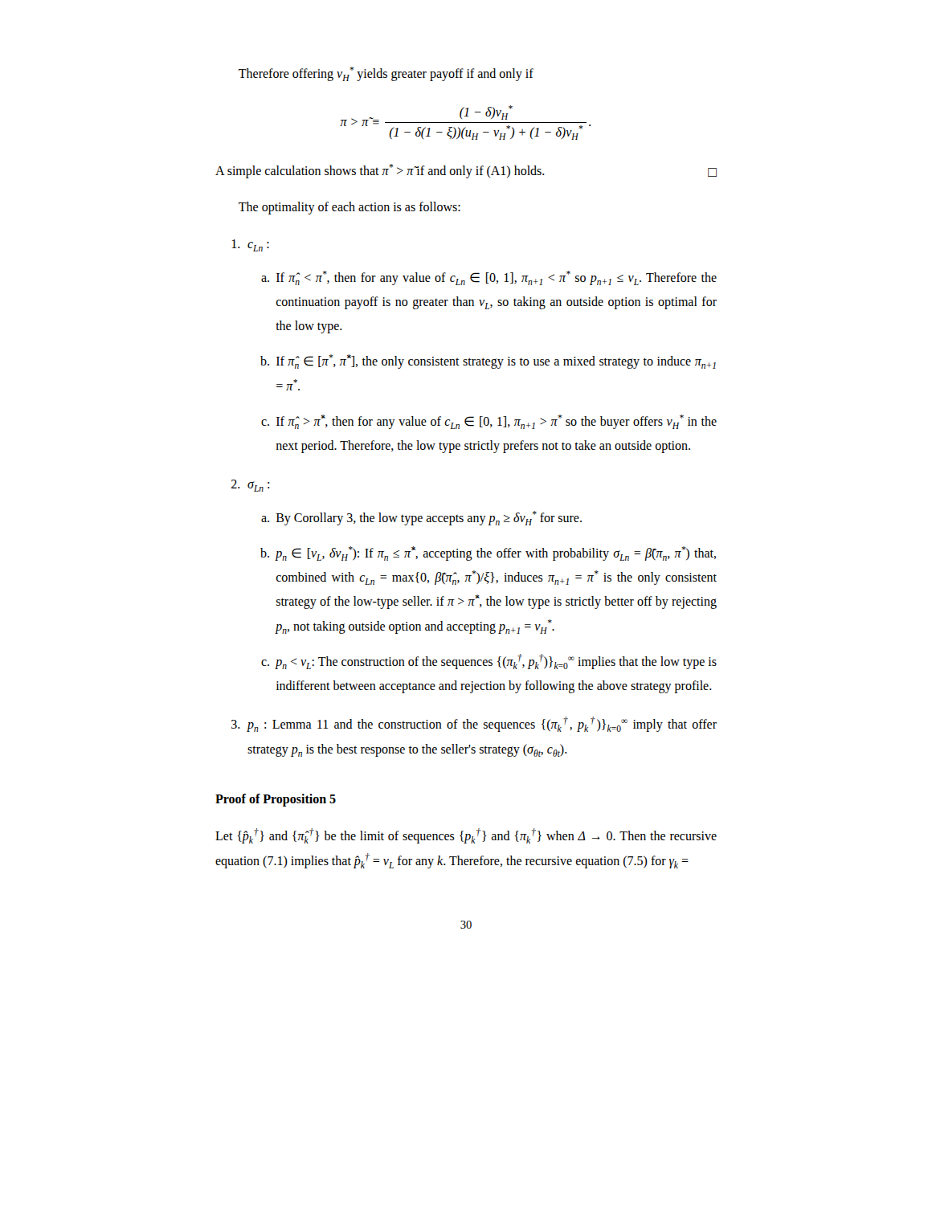Therefore offering vH* yields greater payoff if and only if
π > π̃ ≡ (1 − δ)vH*(1 − δ(1 − ξ))(uH − vH*) + (1 − δ)vH*.
A simple calculation shows that π* > π̃ if and only if (A1) holds. □
The optimality of each action is as follows:
cLn :
If π̂n < π*, then for any value of cLn ∈ [0, 1], πn+1 < π* so pn+1 ≤ vL. Therefore the continuation payoff is no greater than vL, so taking an outside option is optimal for the low type.
If π̂n ∈ [π*, π̂*], the only consistent strategy is to use a mixed strategy to induce πn+1 = π*.
If π̂n > π̂*, then for any value of cLn ∈ [0, 1], πn+1 > π* so the buyer offers vH* in the next period. Therefore, the low type strictly prefers not to take an outside option.
σLn :
By Corollary 3, the low type accepts any pn ≥ δvH* for sure.
pn ∈ [vL, δvH*): If πn ≤ π̂*, accepting the offer with probability σLn = β̃(πn, π*) that, combined with cLn = max{0, β̃(π̂n, π*)/ξ}, induces πn+1 = π* is the only consistent strategy of the low-type seller. if π > π̂*, the low type is strictly better off by rejecting pn, not taking outside option and accepting pn+1 = vH*.
pn < vL: The construction of the sequences {(πk†, pk†)}k=0∞ implies that the low type is indifferent between acceptance and rejection by following the above strategy profile.
pn : Lemma 11 and the construction of the sequences {(πk†, pk†)}k=0∞ imply that offer strategy pn is the best response to the seller's strategy (σθt, cθt).
Proof of Proposition 5
Let {p̂k†} and {π̂k†} be the limit of sequences {pk†} and {πk†} when Δ → 0. Then the recursive equation (7.1) implies that p̂k† = vL for any k. Therefore, the recursive equation (7.5) for γk =
30